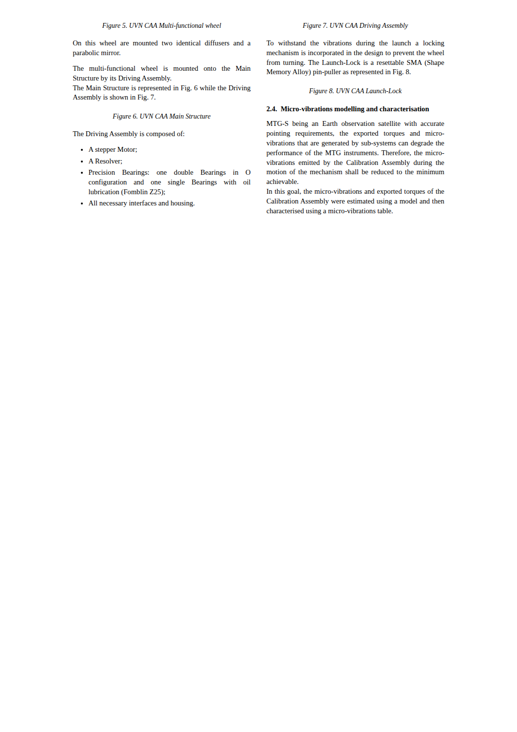Figure 5. UVN CAA Multi-functional wheel
On this wheel are mounted two identical diffusers and a parabolic mirror.
The multi-functional wheel is mounted onto the Main Structure by its Driving Assembly.
The Main Structure is represented in Fig. 6 while the Driving Assembly is shown in Fig. 7.
Figure 6. UVN CAA Main Structure
The Driving Assembly is composed of:
A stepper Motor;
A Resolver;
Precision Bearings: one double Bearings in O configuration and one single Bearings with oil lubrication (Fomblin Z25);
All necessary interfaces and housing.
Figure 7. UVN CAA Driving Assembly
To withstand the vibrations during the launch a locking mechanism is incorporated in the design to prevent the wheel from turning. The Launch-Lock is a resettable SMA (Shape Memory Alloy) pin-puller as represented in Fig. 8.
Figure 8. UVN CAA Launch-Lock
2.4. Micro-vibrations modelling and characterisation
MTG-S being an Earth observation satellite with accurate pointing requirements, the exported torques and micro-vibrations that are generated by sub-systems can degrade the performance of the MTG instruments. Therefore, the micro-vibrations emitted by the Calibration Assembly during the motion of the mechanism shall be reduced to the minimum achievable.
In this goal, the micro-vibrations and exported torques of the Calibration Assembly were estimated using a model and then characterised using a micro-vibrations table.